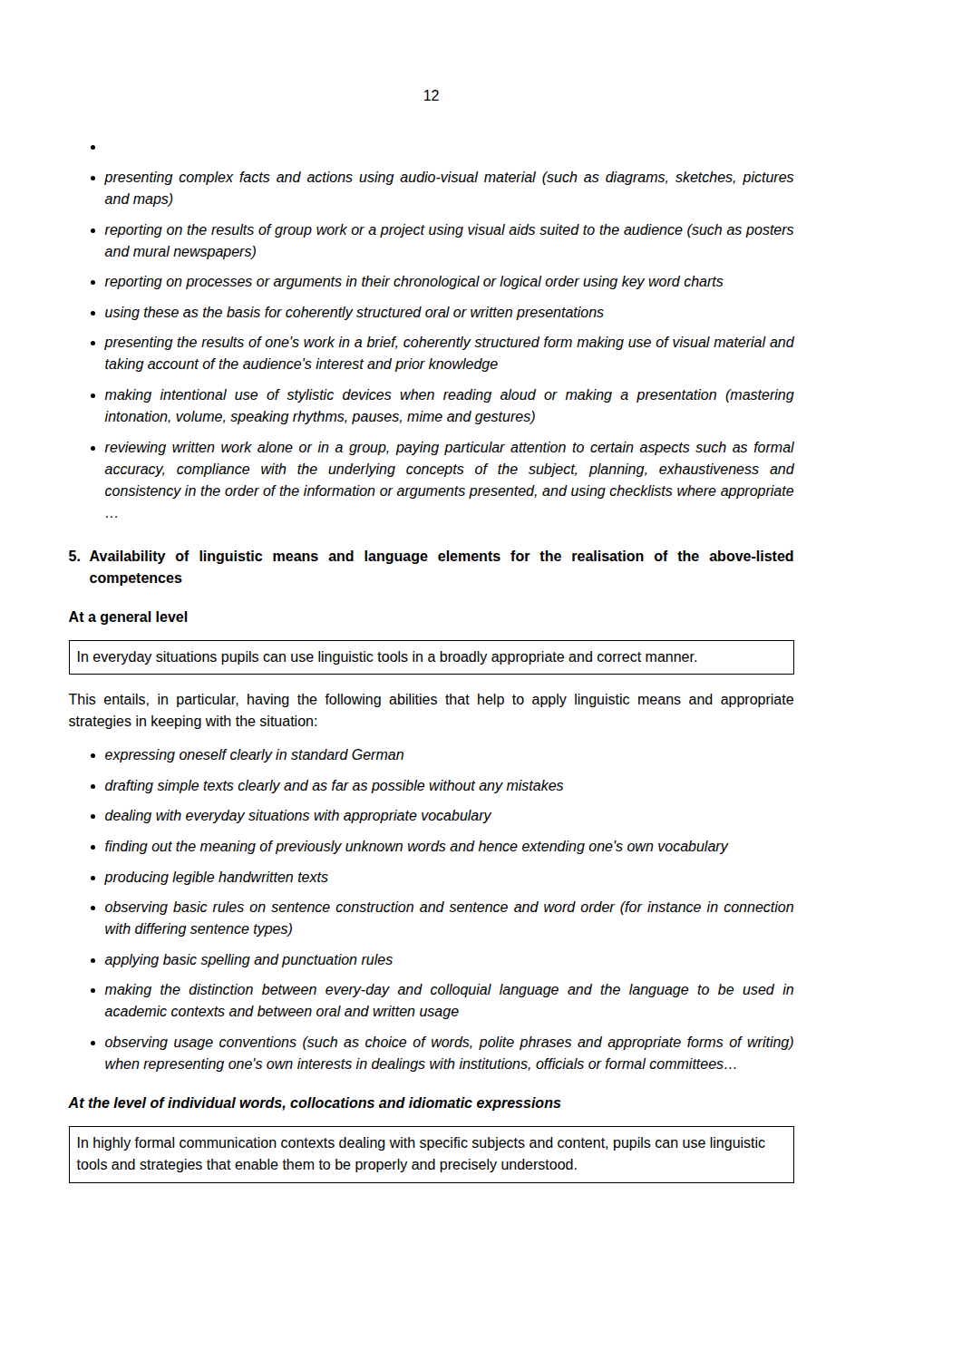12
presenting complex facts and actions using audio-visual material (such as diagrams, sketches, pictures and maps)
reporting on the results of group work or a project using visual aids suited to the audience (such as posters and mural newspapers)
reporting on processes or arguments in their chronological or logical order using key word charts
using these as the basis for coherently structured oral or written presentations
presenting the results of one's work in a brief, coherently structured form making use of visual material and taking account of the audience's interest and prior knowledge
making intentional use of stylistic devices when reading aloud or making a presentation (mastering intonation, volume, speaking rhythms, pauses, mime and gestures)
reviewing written work alone or in a group, paying particular attention to certain aspects such as formal accuracy, compliance with the underlying concepts of the subject, planning, exhaustiveness and consistency in the order of the information or arguments presented, and using checklists where appropriate …
5. Availability of linguistic means and language elements for the realisation of the above-listed competences
At a general level
In everyday situations pupils can use linguistic tools in a broadly appropriate and correct manner.
This entails, in particular, having the following abilities that help to apply linguistic means and appropriate strategies in keeping with the situation:
expressing oneself clearly in standard German
drafting simple texts clearly and as far as possible without any mistakes
dealing with everyday situations with appropriate vocabulary
finding out the meaning of previously unknown words and hence extending one's own vocabulary
producing legible handwritten texts
observing basic rules on sentence construction and sentence and word order (for instance in connection with differing sentence types)
applying basic spelling and punctuation rules
making the distinction between every-day and colloquial language and the language to be used in academic contexts and between oral and written usage
observing usage conventions (such as choice of words, polite phrases and appropriate forms of writing) when representing one's own interests in dealings with institutions, officials or formal committees…
At the level of individual words, collocations and idiomatic expressions
In highly formal communication contexts dealing with specific subjects and content, pupils can use linguistic tools and strategies that enable them to be properly and precisely understood.